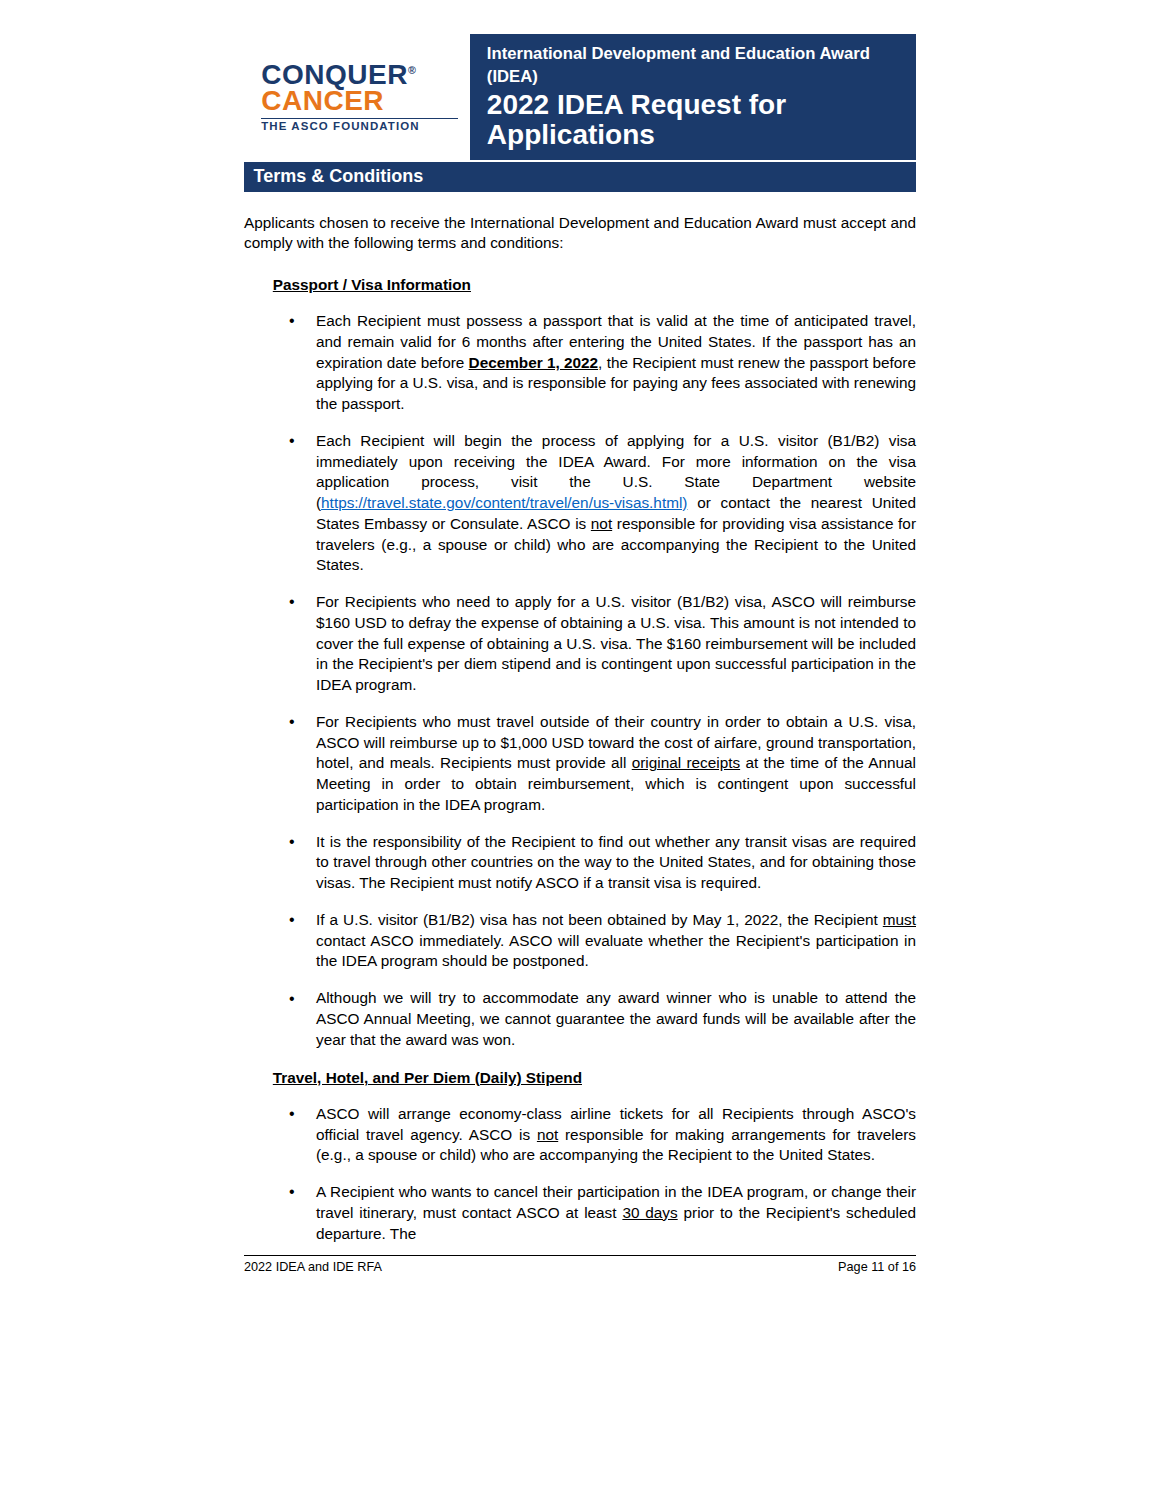CONQUER®
CANCER
THE ASCO FOUNDATION
International Development and Education Award (IDEA)
2022 IDEA Request for Applications
Terms & Conditions
Applicants chosen to receive the International Development and Education Award must accept and comply with the following terms and conditions:
Passport / Visa Information
Each Recipient must possess a passport that is valid at the time of anticipated travel, and remain valid for 6 months after entering the United States. If the passport has an expiration date before December 1, 2022, the Recipient must renew the passport before applying for a U.S. visa, and is responsible for paying any fees associated with renewing the passport.
Each Recipient will begin the process of applying for a U.S. visitor (B1/B2) visa immediately upon receiving the IDEA Award. For more information on the visa application process, visit the U.S. State Department website (https://travel.state.gov/content/travel/en/us-visas.html) or contact the nearest United States Embassy or Consulate. ASCO is not responsible for providing visa assistance for travelers (e.g., a spouse or child) who are accompanying the Recipient to the United States.
For Recipients who need to apply for a U.S. visitor (B1/B2) visa, ASCO will reimburse $160 USD to defray the expense of obtaining a U.S. visa. This amount is not intended to cover the full expense of obtaining a U.S. visa. The $160 reimbursement will be included in the Recipient's per diem stipend and is contingent upon successful participation in the IDEA program.
For Recipients who must travel outside of their country in order to obtain a U.S. visa, ASCO will reimburse up to $1,000 USD toward the cost of airfare, ground transportation, hotel, and meals. Recipients must provide all original receipts at the time of the Annual Meeting in order to obtain reimbursement, which is contingent upon successful participation in the IDEA program.
It is the responsibility of the Recipient to find out whether any transit visas are required to travel through other countries on the way to the United States, and for obtaining those visas. The Recipient must notify ASCO if a transit visa is required.
If a U.S. visitor (B1/B2) visa has not been obtained by May 1, 2022, the Recipient must contact ASCO immediately. ASCO will evaluate whether the Recipient's participation in the IDEA program should be postponed.
Although we will try to accommodate any award winner who is unable to attend the ASCO Annual Meeting, we cannot guarantee the award funds will be available after the year that the award was won.
Travel, Hotel, and Per Diem (Daily) Stipend
ASCO will arrange economy-class airline tickets for all Recipients through ASCO's official travel agency. ASCO is not responsible for making arrangements for travelers (e.g., a spouse or child) who are accompanying the Recipient to the United States.
A Recipient who wants to cancel their participation in the IDEA program, or change their travel itinerary, must contact ASCO at least 30 days prior to the Recipient's scheduled departure. The
2022 IDEA and IDE RFA Page 11 of 16